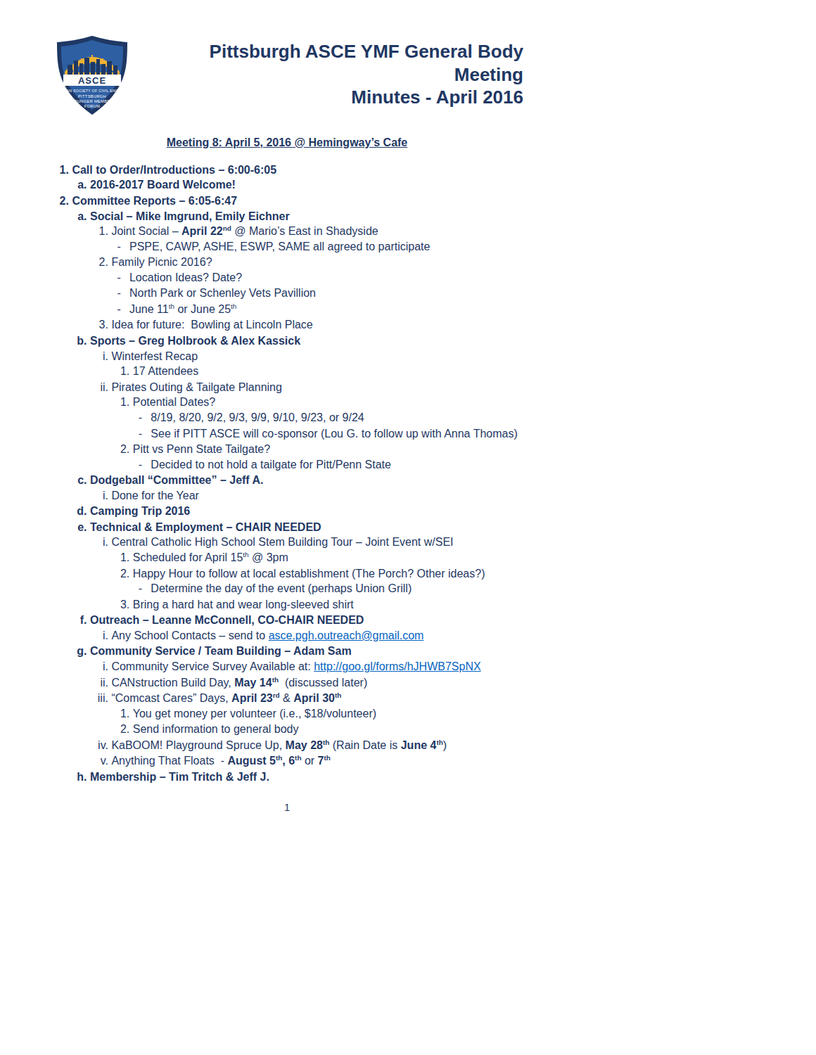ASCE AMERICAN SOCIETY OF CIVIL ENGINEERS PITTSBURGH YOUNGER MEMBER FORUM
Pittsburgh ASCE YMF General Body Meeting
Minutes - April 2016
Meeting 8: April 5, 2016 @ Hemingway’s Cafe
Call to Order/Introductions – 6:00-6:05
2016-2017 Board Welcome!
Committee Reports – 6:05-6:47
Social – Mike Imgrund, Emily Eichner
Joint Social – April 22nd @ Mario’s East in Shadyside
PSPE, CAWP, ASHE, ESWP, SAME all agreed to participate
Family Picnic 2016?
Location Ideas? Date?
North Park or Schenley Vets Pavillion
June 11th or June 25th
Idea for future: Bowling at Lincoln Place
Sports – Greg Holbrook & Alex Kassick
Winterfest Recap
17 Attendees
Pirates Outing & Tailgate Planning
Potential Dates?
8/19, 8/20, 9/2, 9/3, 9/9, 9/10, 9/23, or 9/24
See if PITT ASCE will co-sponsor (Lou G. to follow up with Anna Thomas)
Pitt vs Penn State Tailgate?
Decided to not hold a tailgate for Pitt/Penn State
Dodgeball “Committee” – Jeff A.
Done for the Year
Camping Trip 2016
Technical & Employment – CHAIR NEEDED
Central Catholic High School Stem Building Tour – Joint Event w/SEI
Scheduled for April 15th @ 3pm
Happy Hour to follow at local establishment (The Porch? Other ideas?)
Determine the day of the event (perhaps Union Grill)
Bring a hard hat and wear long-sleeved shirt
Outreach – Leanne McConnell, CO-CHAIR NEEDED
Any School Contacts – send to asce.pgh.outreach@gmail.com
Community Service / Team Building – Adam Sam
Community Service Survey Available at: http://goo.gl/forms/hJHWB7SpNX
CANstruction Build Day, May 14th (discussed later)
“Comcast Cares” Days, April 23rd & April 30th
You get money per volunteer (i.e., $18/volunteer)
Send information to general body
KaBOOM! Playground Spruce Up, May 28th (Rain Date is June 4th)
Anything That Floats - August 5th, 6th or 7th
Membership – Tim Tritch & Jeff J.
1